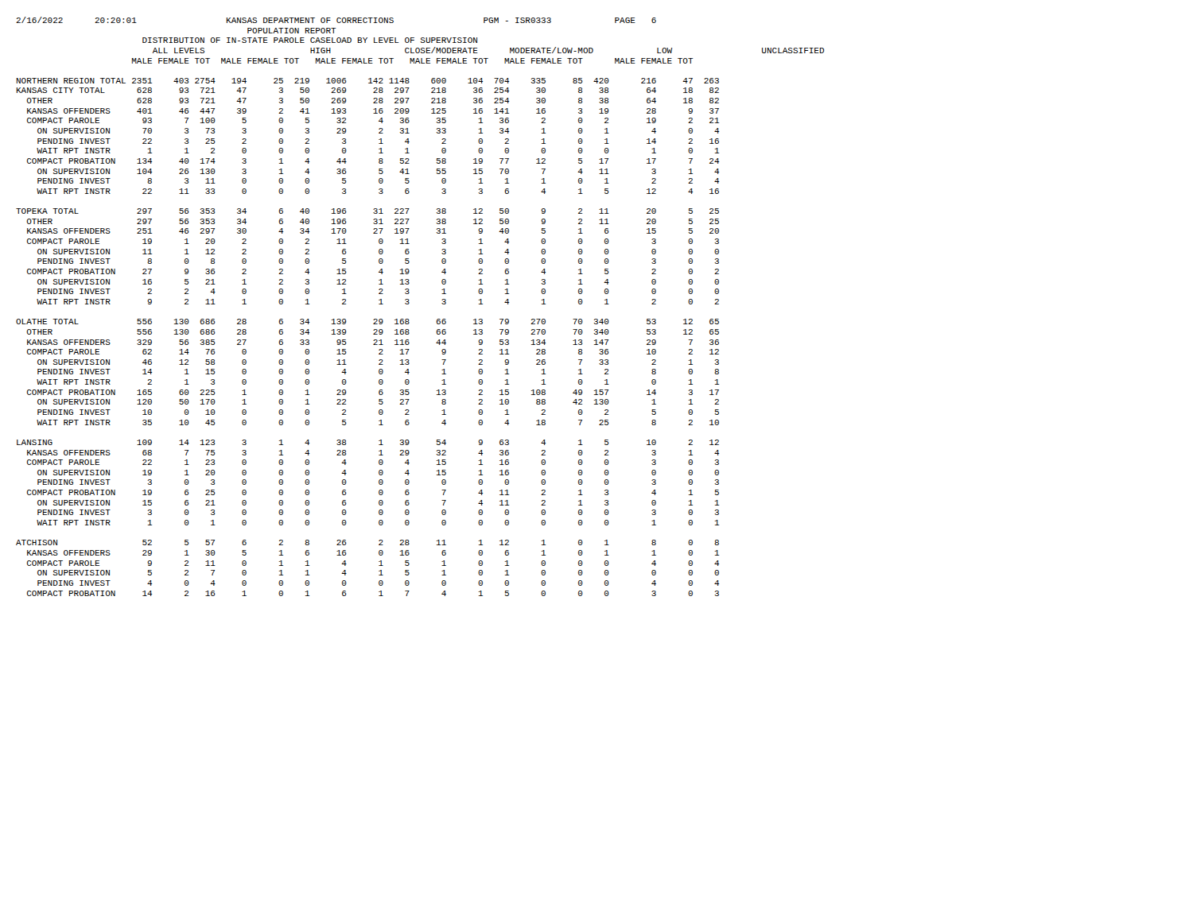2/16/2022      20:20:01                 KANSAS DEPARTMENT OF CORRECTIONS                 PGM - ISR0333            PAGE   6
                                            POPULATION REPORT
                        DISTRIBUTION OF IN-STATE PAROLE CASELOAD BY LEVEL OF SUPERVISION
                          ALL LEVELS                    HIGH              CLOSE/MODERATE      MODERATE/LOW-MOD            LOW                 UNCLASSIFIED
                      MALE FEMALE TOT  MALE FEMALE TOT   MALE FEMALE TOT   MALE FEMALE TOT   MALE FEMALE TOT      MALE FEMALE TOT

NORTHERN REGION TOTAL 2351    403 2754   194     25  219   1006    142 1148    600    104  704    335     85  420      216     47  263
KANSAS CITY TOTAL      628     93  721    47      3   50    269     28  297    218     36  254     30      8   38       64     18   82
  OTHER                628     93  721    47      3   50    269     28  297    218     36  254     30      8   38       64     18   82
  KANSAS OFFENDERS     401     46  447    39      2   41    193     16  209    125     16  141     16      3   19       28      9   37
  COMPACT PAROLE        93      7  100     5      0    5     32      4   36     35      1   36      2      0    2       19      2   21
    ON SUPERVISION      70      3   73     3      0    3     29      2   31     33      1   34      1      0    1        4      0    4
    PENDING INVEST      22      3   25     2      0    2      3      1    4      2      0    2      1      0    1       14      2   16
    WAIT RPT INSTR       1      1    2     0      0    0      0      1    1      0      0    0      0      0    0        1      0    1
  COMPACT PROBATION    134     40  174     3      1    4     44      8   52     58     19   77     12      5   17       17      7   24
    ON SUPERVISION     104     26  130     3      1    4     36      5   41     55     15   70      7      4   11        3      1    4
    PENDING INVEST       8      3   11     0      0    0      5      0    5      0      1    1      1      0    1        2      2    4
    WAIT RPT INSTR      22     11   33     0      0    0      3      3    6      3      3    6      4      1    5       12      4   16

TOPEKA TOTAL           297     56  353    34      6   40    196     31  227     38     12   50      9      2   11       20      5   25
  OTHER                297     56  353    34      6   40    196     31  227     38     12   50      9      2   11       20      5   25
  KANSAS OFFENDERS     251     46  297    30      4   34    170     27  197     31      9   40      5      1    6       15      5   20
  COMPACT PAROLE        19      1   20     2      0    2     11      0   11      3      1    4      0      0    0        3      0    3
    ON SUPERVISION      11      1   12     2      0    2      6      0    6      3      1    4      0      0    0        0      0    0
    PENDING INVEST       8      0    8     0      0    0      5      0    5      0      0    0      0      0    0        3      0    3
  COMPACT PROBATION     27      9   36     2      2    4     15      4   19      4      2    6      4      1    5        2      0    2
    ON SUPERVISION      16      5   21     1      2    3     12      1   13      0      1    1      3      1    4        0      0    0
    PENDING INVEST       2      2    4     0      0    0      1      2    3      1      0    1      0      0    0        0      0    0
    WAIT RPT INSTR       9      2   11     1      0    1      2      1    3      3      1    4      1      0    1        2      0    2

OLATHE TOTAL           556    130  686    28      6   34    139     29  168     66     13   79    270     70  340       53     12   65
  OTHER                556    130  686    28      6   34    139     29  168     66     13   79    270     70  340       53     12   65
  KANSAS OFFENDERS     329     56  385    27      6   33     95     21  116     44      9   53    134     13  147       29      7   36
  COMPACT PAROLE        62     14   76     0      0    0     15      2   17      9      2   11     28      8   36       10      2   12
    ON SUPERVISION      46     12   58     0      0    0     11      2   13      7      2    9     26      7   33        2      1    3
    PENDING INVEST      14      1   15     0      0    0      4      0    4      1      0    1      1      1    2        8      0    8
    WAIT RPT INSTR       2      1    3     0      0    0      0      0    0      1      0    1      1      0    1        0      1    1
  COMPACT PROBATION    165     60  225     1      0    1     29      6   35     13      2   15    108     49  157       14      3   17
    ON SUPERVISION     120     50  170     1      0    1     22      5   27      8      2   10     88     42  130        1      1    2
    PENDING INVEST      10      0   10     0      0    0      2      0    2      1      0    1      2      0    2        5      0    5
    WAIT RPT INSTR      35     10   45     0      0    0      5      1    6      4      0    4     18      7   25        8      2   10

LANSING                109     14  123     3      1    4     38      1   39     54      9   63      4      1    5       10      2   12
  KANSAS OFFENDERS      68      7   75     3      1    4     28      1   29     32      4   36      2      0    2        3      1    4
  COMPACT PAROLE        22      1   23     0      0    0      4      0    4     15      1   16      0      0    0        3      0    3
    ON SUPERVISION      19      1   20     0      0    0      4      0    4     15      1   16      0      0    0        0      0    0
    PENDING INVEST       3      0    3     0      0    0      0      0    0      0      0    0      0      0    0        3      0    3
  COMPACT PROBATION     19      6   25     0      0    0      6      0    6      7      4   11      2      1    3        4      1    5
    ON SUPERVISION      15      6   21     0      0    0      6      0    6      7      4   11      2      1    3        0      1    1
    PENDING INVEST       3      0    3     0      0    0      0      0    0      0      0    0      0      0    0        3      0    3
    WAIT RPT INSTR       1      0    1     0      0    0      0      0    0      0      0    0      0      0    0        1      0    1

ATCHISON                52      5   57     6      2    8     26      2   28     11      1   12      1      0    1        8      0    8
  KANSAS OFFENDERS      29      1   30     5      1    6     16      0   16      6      0    6      1      0    1        1      0    1
  COMPACT PAROLE         9      2   11     0      1    1      4      1    5      1      0    1      0      0    0        4      0    4
    ON SUPERVISION       5      2    7     0      1    1      4      1    5      1      0    1      0      0    0        0      0    0
    PENDING INVEST       4      0    4     0      0    0      0      0    0      0      0    0      0      0    0        4      0    4
  COMPACT PROBATION     14      2   16     1      0    1      6      1    7      4      1    5      0      0    0        3      0    3